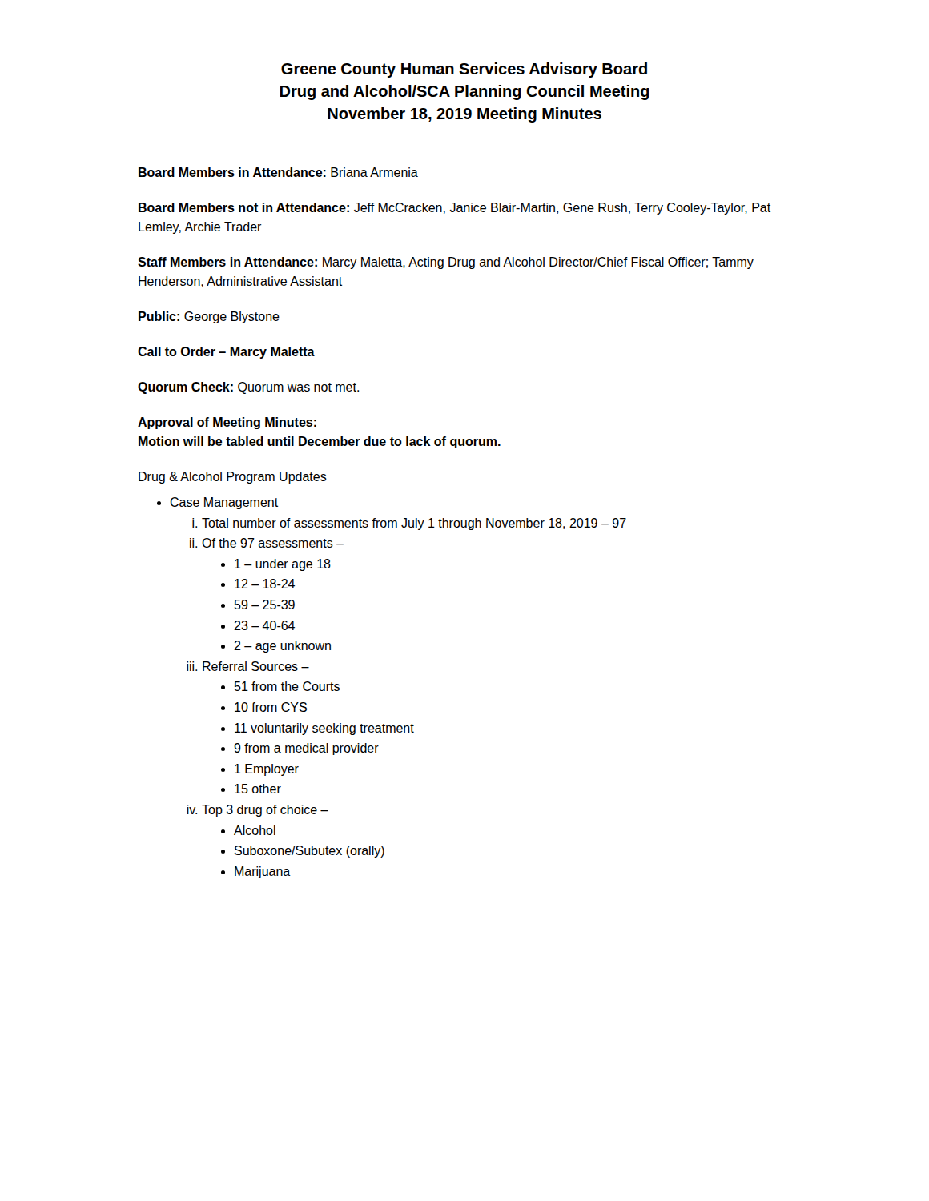Greene County Human Services Advisory Board
Drug and Alcohol/SCA Planning Council Meeting
November 18, 2019 Meeting Minutes
Board Members in Attendance: Briana Armenia
Board Members not in Attendance: Jeff McCracken, Janice Blair-Martin, Gene Rush, Terry Cooley-Taylor, Pat Lemley, Archie Trader
Staff Members in Attendance: Marcy Maletta, Acting Drug and Alcohol Director/Chief Fiscal Officer; Tammy Henderson, Administrative Assistant
Public: George Blystone
Call to Order – Marcy Maletta
Quorum Check: Quorum was not met.
Approval of Meeting Minutes:
Motion will be tabled until December due to lack of quorum.
Drug & Alcohol Program Updates
Case Management
Total number of assessments from July 1 through November 18, 2019 – 97
Of the 97 assessments –
1 – under age 18
12 – 18-24
59 – 25-39
23 – 40-64
2 – age unknown
Referral Sources –
51 from the Courts
10 from CYS
11 voluntarily seeking treatment
9 from a medical provider
1 Employer
15 other
Top 3 drug of choice –
Alcohol
Suboxone/Subutex (orally)
Marijuana